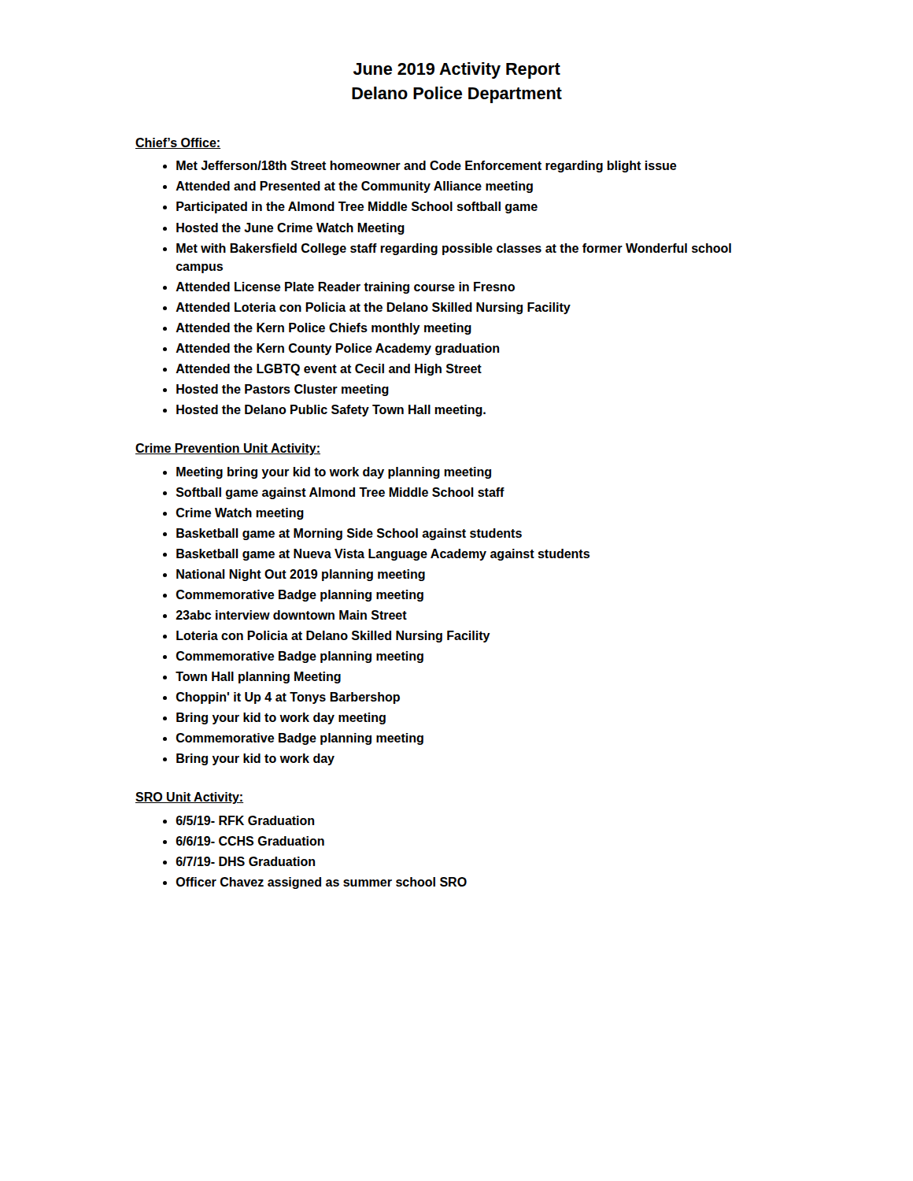June 2019 Activity ReportDelano Police Department
Chief’s Office:
Met Jefferson/18th Street homeowner and Code Enforcement regarding blight issue
Attended and Presented at the Community Alliance meeting
Participated in the Almond Tree Middle School softball game
Hosted the June Crime Watch Meeting
Met with Bakersfield College staff regarding possible classes at the former Wonderful school campus
Attended License Plate Reader training course in Fresno
Attended Loteria con Policia at the Delano Skilled Nursing Facility
Attended the Kern Police Chiefs monthly meeting
Attended the Kern County Police Academy graduation
Attended the LGBTQ event at Cecil and High Street
Hosted the Pastors Cluster meeting
Hosted the Delano Public Safety Town Hall meeting.
Crime Prevention Unit Activity:
Meeting bring your kid to work day planning meeting
Softball game against Almond Tree Middle School staff
Crime Watch meeting
Basketball game at Morning Side School against students
Basketball game at Nueva Vista Language Academy against students
National Night Out 2019 planning meeting
Commemorative Badge planning meeting
23abc interview downtown Main Street
Loteria con Policia at Delano Skilled Nursing Facility
Commemorative Badge planning meeting
Town Hall planning Meeting
Choppin' it Up 4 at Tonys Barbershop
Bring your kid to work day meeting
Commemorative Badge planning meeting
Bring your kid to work day
SRO Unit Activity:
6/5/19- RFK Graduation
6/6/19- CCHS Graduation
6/7/19- DHS Graduation
Officer Chavez assigned as summer school SRO